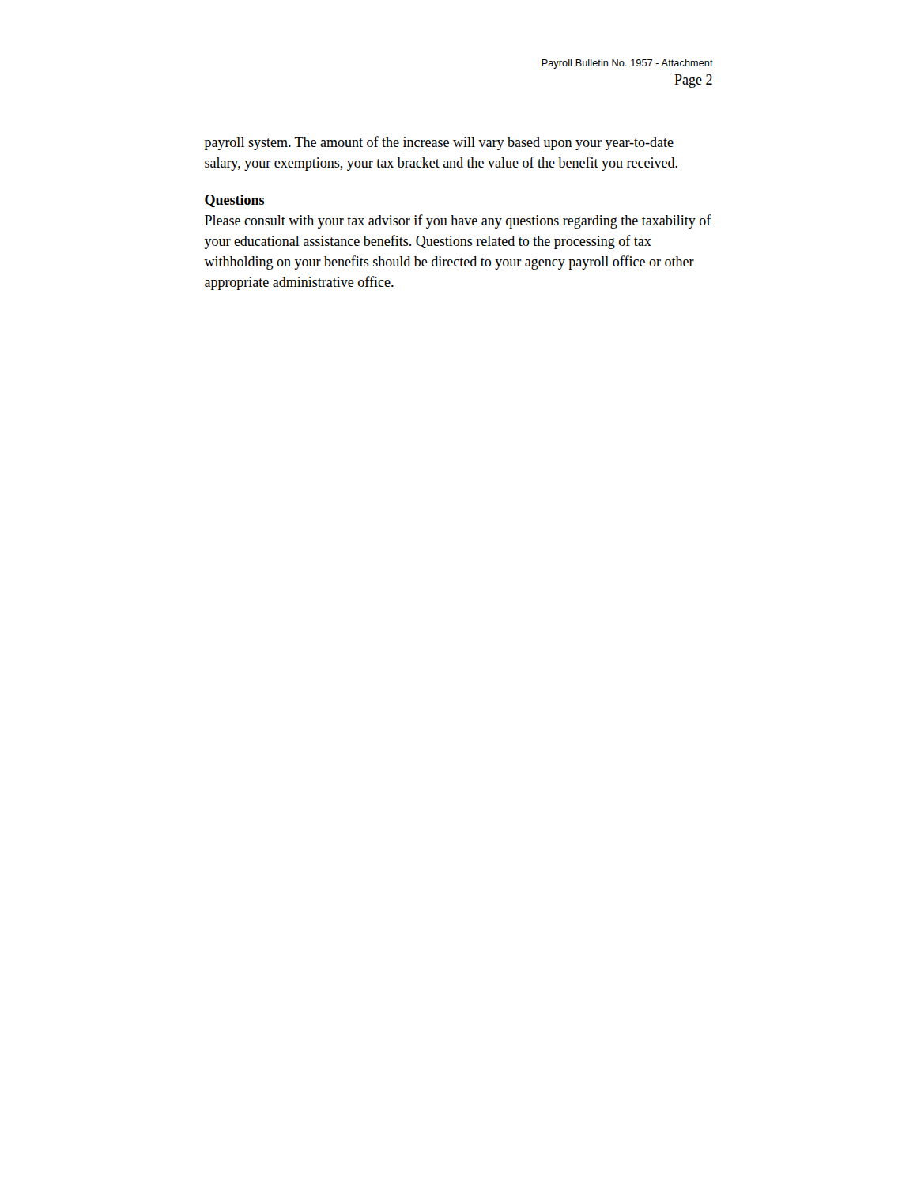Payroll Bulletin No. 1957 - Attachment
Page 2
payroll system. The amount of the increase will vary based upon your year-to-date salary, your exemptions, your tax bracket and the value of the benefit you received.
Questions
Please consult with your tax advisor if you have any questions regarding the taxability of your educational assistance benefits. Questions related to the processing of tax withholding on your benefits should be directed to your agency payroll office or other appropriate administrative office.